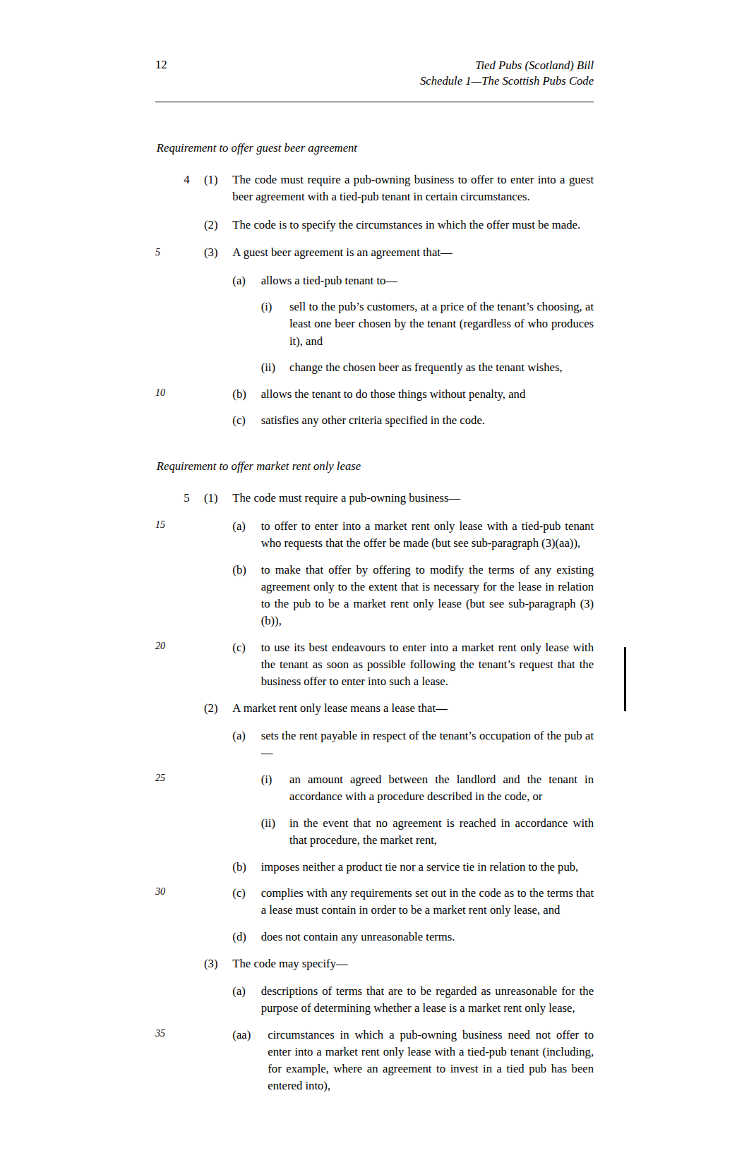12
Tied Pubs (Scotland) Bill
Schedule 1—The Scottish Pubs Code
Requirement to offer guest beer agreement
4
(1)
The code must require a pub-owning business to offer to enter into a guest beer agreement with a tied-pub tenant in certain circumstances.
(2)
The code is to specify the circumstances in which the offer must be made.
5
(3)
A guest beer agreement is an agreement that—
(a)
allows a tied-pub tenant to—
(i)
sell to the pub’s customers, at a price of the tenant’s choosing, at least one beer chosen by the tenant (regardless of who produces it), and
(ii)
change the chosen beer as frequently as the tenant wishes,
10
(b)
allows the tenant to do those things without penalty, and
(c)
satisfies any other criteria specified in the code.
Requirement to offer market rent only lease
5
(1)
The code must require a pub-owning business—
15
(a)
to offer to enter into a market rent only lease with a tied-pub tenant who requests that the offer be made (but see sub-paragraph (3)(aa)),
(b)
to make that offer by offering to modify the terms of any existing agreement only to the extent that is necessary for the lease in relation to the pub to be a market rent only lease (but see sub-paragraph (3)(b)),
20
(c)
to use its best endeavours to enter into a market rent only lease with the tenant as soon as possible following the tenant’s request that the business offer to enter into such a lease.
(2)
A market rent only lease means a lease that—
(a)
sets the rent payable in respect of the tenant’s occupation of the pub at—
25
(i)
an amount agreed between the landlord and the tenant in accordance with a procedure described in the code, or
(ii)
in the event that no agreement is reached in accordance with that procedure, the market rent,
(b)
imposes neither a product tie nor a service tie in relation to the pub,
30
(c)
complies with any requirements set out in the code as to the terms that a lease must contain in order to be a market rent only lease, and
(d)
does not contain any unreasonable terms.
(3)
The code may specify—
(a)
descriptions of terms that are to be regarded as unreasonable for the purpose of determining whether a lease is a market rent only lease,
35
(aa)
circumstances in which a pub-owning business need not offer to enter into a market rent only lease with a tied-pub tenant (including, for example, where an agreement to invest in a tied pub has been entered into),